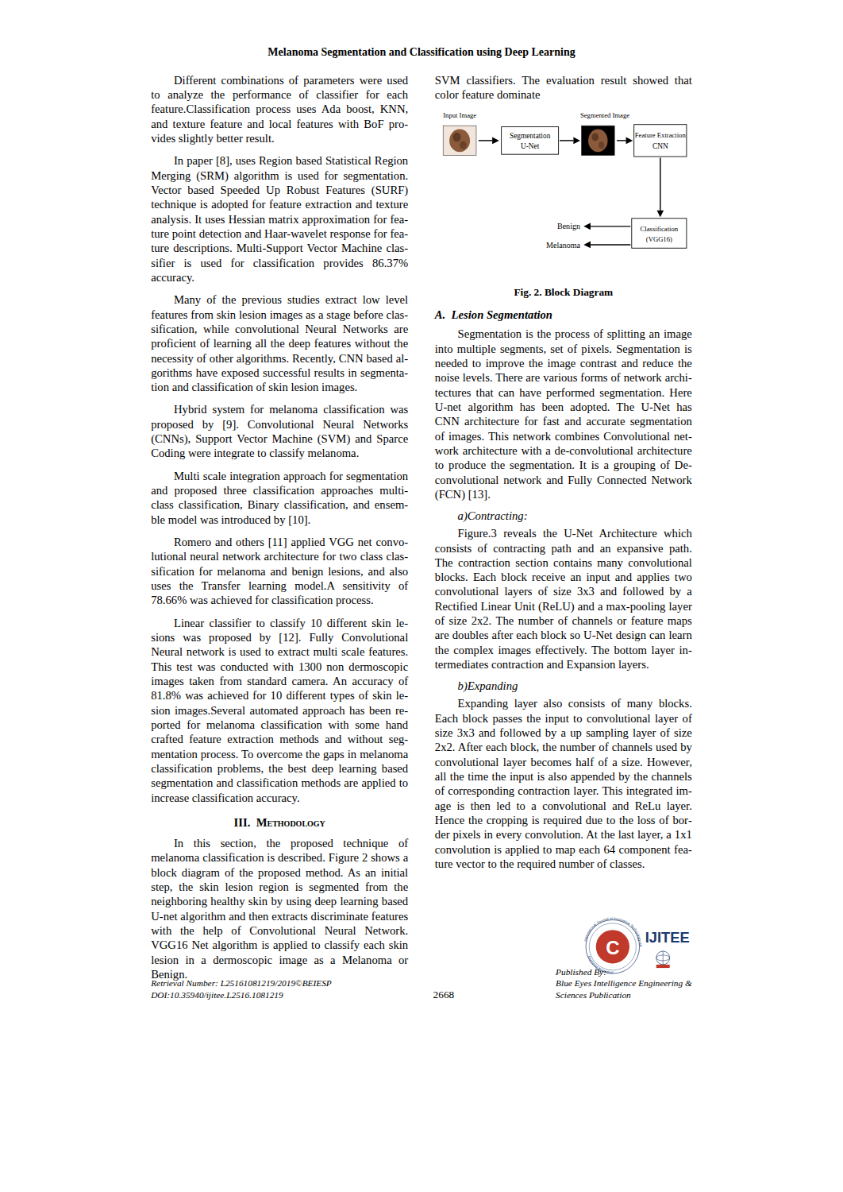Melanoma Segmentation and Classification using Deep Learning
Different combinations of parameters were used to analyze the performance of classifier for each feature.Classification process uses Ada boost, KNN, and texture feature and local features with BoF provides slightly better result.
In paper [8], uses Region based Statistical Region Merging (SRM) algorithm is used for segmentation. Vector based Speeded Up Robust Features (SURF) technique is adopted for feature extraction and texture analysis. It uses Hessian matrix approximation for feature point detection and Haar-wavelet response for feature descriptions. Multi-Support Vector Machine classifier is used for classification provides 86.37% accuracy.
Many of the previous studies extract low level features from skin lesion images as a stage before classification, while convolutional Neural Networks are proficient of learning all the deep features without the necessity of other algorithms. Recently, CNN based algorithms have exposed successful results in segmentation and classification of skin lesion images.
Hybrid system for melanoma classification was proposed by [9]. Convolutional Neural Networks (CNNs), Support Vector Machine (SVM) and Sparce Coding were integrate to classify melanoma.
Multi scale integration approach for segmentation and proposed three classification approaches multiclass classification, Binary classification, and ensemble model was introduced by [10].
Romero and others [11] applied VGG net convolutional neural network architecture for two class classification for melanoma and benign lesions, and also uses the Transfer learning model.A sensitivity of 78.66% was achieved for classification process.
Linear classifier to classify 10 different skin lesions was proposed by [12]. Fully Convolutional Neural network is used to extract multi scale features. This test was conducted with 1300 non dermoscopic images taken from standard camera. An accuracy of 81.8% was achieved for 10 different types of skin lesion images.Several automated approach has been reported for melanoma classification with some hand crafted feature extraction methods and without segmentation process. To overcome the gaps in melanoma classification problems, the best deep learning based segmentation and classification methods are applied to increase classification accuracy.
III. Methodology
In this section, the proposed technique of melanoma classification is described. Figure 2 shows a block diagram of the proposed method. As an initial step, the skin lesion region is segmented from the neighboring healthy skin by using deep learning based U-net algorithm and then extracts discriminate features with the help of Convolutional Neural Network. VGG16 Net algorithm is applied to classify each skin lesion in a dermoscopic image as a Melanoma or Benign.
SVM classifiers. The evaluation result showed that color feature dominate
Input Image Segmented Image Segmentation U-Net Feature Extraction CNN Classification (VGG16) Benign Melanoma
Fig. 2. Block Diagram
A. Lesion Segmentation
Segmentation is the process of splitting an image into multiple segments, set of pixels. Segmentation is needed to improve the image contrast and reduce the noise levels. There are various forms of network architectures that can have performed segmentation. Here U-net algorithm has been adopted. The U-Net has CNN architecture for fast and accurate segmentation of images. This network combines Convolutional network architecture with a de-convolutional architecture to produce the segmentation. It is a grouping of De-convolutional network and Fully Connected Network (FCN) [13].
a)Contracting:
Figure.3 reveals the U-Net Architecture which consists of contracting path and an expansive path. The contraction section contains many convolutional blocks. Each block receive an input and applies two convolutional layers of size 3x3 and followed by a Rectified Linear Unit (ReLU) and a max-pooling layer of size 2x2. The number of channels or feature maps are doubles after each block so U-Net design can learn the complex images effectively. The bottom layer intermediates contraction and Expansion layers.
b)Expanding
Expanding layer also consists of many blocks. Each block passes the input to convolutional layer of size 3x3 and followed by a up sampling layer of size 2x2. After each block, the number of channels used by convolutional layer becomes half of a size. However, all the time the input is also appended by the channels of corresponding contraction layer. This integrated image is then led to a convolutional and ReLu layer. Hence the cropping is required due to the loss of border pixels in every convolution. At the last layer, a 1x1 convolution is applied to map each 64 component feature vector to the required number of classes.
International Journal of Innovative Technology and Exploring Engineering Exploring Innovation C IJITEE
Retrieval Number: L25161081219/2019©BEIESP
DOI:10.35940/ijitee.L2516.1081219
2668
Published By:
Blue Eyes Intelligence Engineering &
Sciences Publication